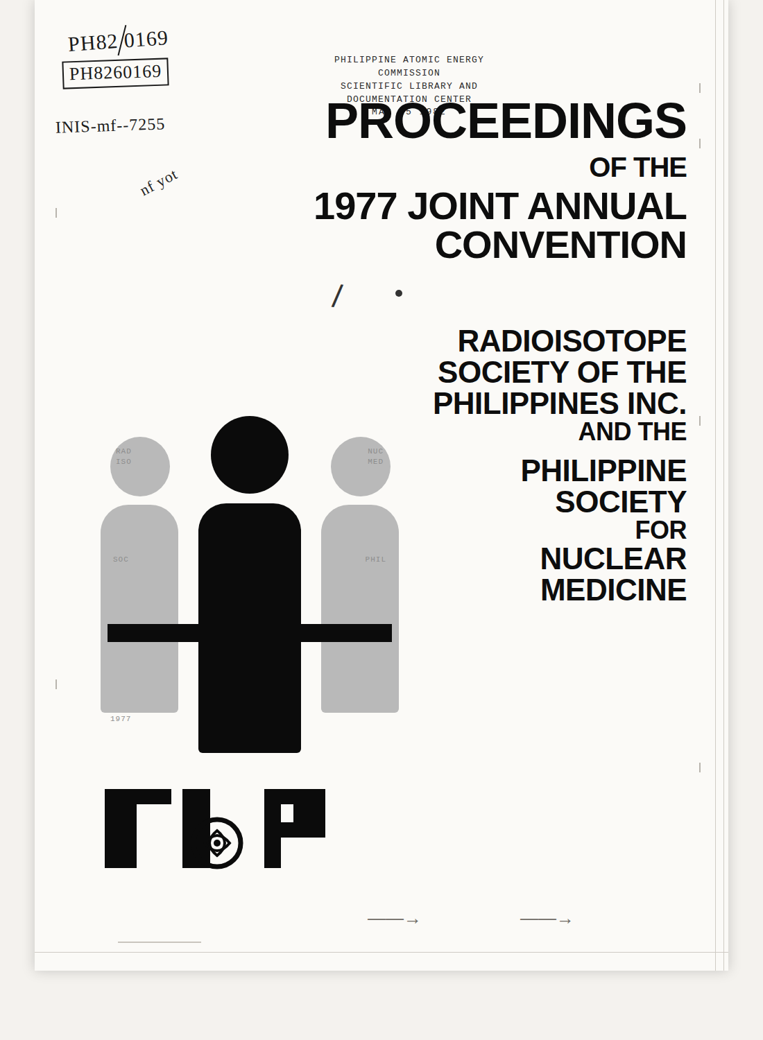PH82 0169
PH8260169
INIS-mf--7255
nf yot
Philippine Atomic Energy Commission
Scientific Library and
Documentation Center
MAR 25 1982
PROCEEDINGS
OF THE
1977 JOINT ANNUAL
CONVENTION
/
RADIOISOTOPE
SOCIETY OF THE
PHILIPPINES INC.
AND THE
PHILIPPINE
SOCIETY
FOR
NUCLEAR
MEDICINE
RAD
ISO
SOC
NUC
MED
PHIL
1977
——→
——→